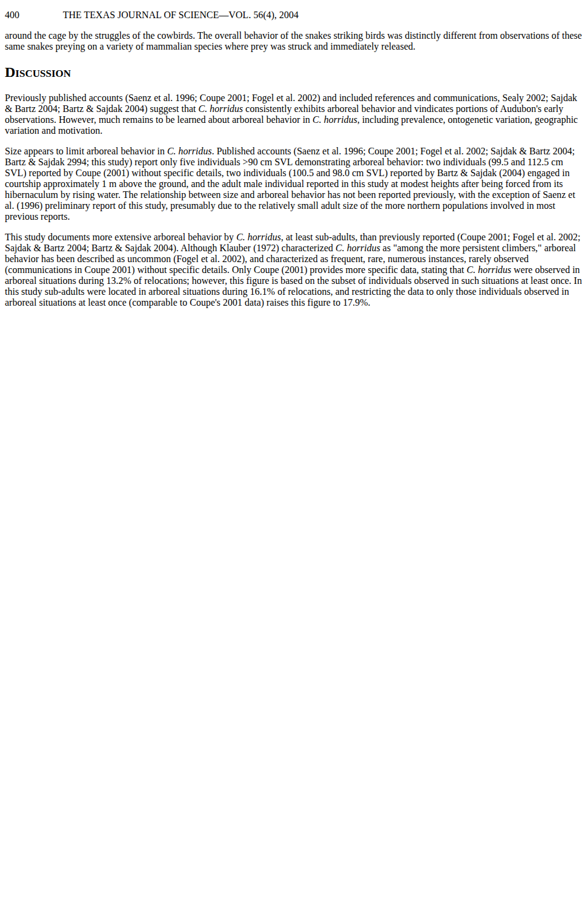400 THE TEXAS JOURNAL OF SCIENCE—VOL. 56(4), 2004
around the cage by the struggles of the cowbirds. The overall behavior of the snakes striking birds was distinctly different from observations of these same snakes preying on a variety of mammalian species where prey was struck and immediately released.
Discussion
Previously published accounts (Saenz et al. 1996; Coupe 2001; Fogel et al. 2002) and included references and communications, Sealy 2002; Sajdak & Bartz 2004; Bartz & Sajdak 2004) suggest that C. horridus consistently exhibits arboreal behavior and vindicates portions of Audubon's early observations. However, much remains to be learned about arboreal behavior in C. horridus, including prevalence, ontogenetic variation, geographic variation and motivation.
Size appears to limit arboreal behavior in C. horridus. Published accounts (Saenz et al. 1996; Coupe 2001; Fogel et al. 2002; Sajdak & Bartz 2004; Bartz & Sajdak 2994; this study) report only five individuals >90 cm SVL demonstrating arboreal behavior: two individuals (99.5 and 112.5 cm SVL) reported by Coupe (2001) without specific details, two individuals (100.5 and 98.0 cm SVL) reported by Bartz & Sajdak (2004) engaged in courtship approximately 1 m above the ground, and the adult male individual reported in this study at modest heights after being forced from its hibernaculum by rising water. The relationship between size and arboreal behavior has not been reported previously, with the exception of Saenz et al. (1996) preliminary report of this study, presumably due to the relatively small adult size of the more northern populations involved in most previous reports.
This study documents more extensive arboreal behavior by C. horridus, at least sub-adults, than previously reported (Coupe 2001; Fogel et al. 2002; Sajdak & Bartz 2004; Bartz & Sajdak 2004). Although Klauber (1972) characterized C. horridus as "among the more persistent climbers," arboreal behavior has been described as uncommon (Fogel et al. 2002), and characterized as frequent, rare, numerous instances, rarely observed (communications in Coupe 2001) without specific details. Only Coupe (2001) provides more specific data, stating that C. horridus were observed in arboreal situations during 13.2% of relocations; however, this figure is based on the subset of individuals observed in such situations at least once. In this study sub-adults were located in arboreal situations during 16.1% of relocations, and restricting the data to only those individuals observed in arboreal situations at least once (comparable to Coupe's 2001 data) raises this figure to 17.9%.